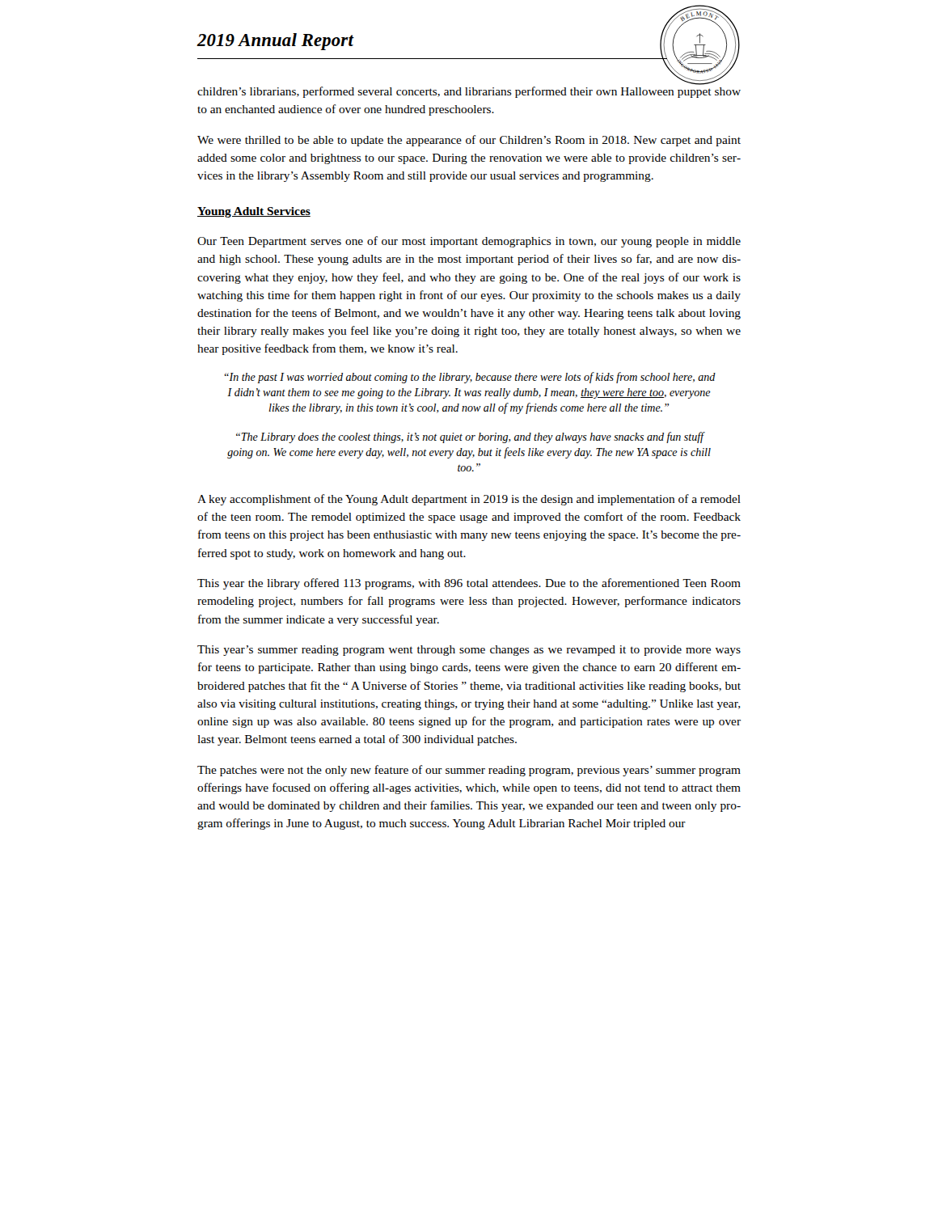BELMONT INCORPORATED 1859
2019 Annual Report
children’s librarians, performed several concerts, and librarians performed their own Halloween puppet show to an enchanted audience of over one hundred preschoolers.
We were thrilled to be able to update the appearance of our Children’s Room in 2018. New carpet and paint added some color and brightness to our space. During the renovation we were able to provide children’s services in the library’s Assembly Room and still provide our usual services and programming.
Young Adult Services
Our Teen Department serves one of our most important demographics in town, our young people in middle and high school. These young adults are in the most important period of their lives so far, and are now discovering what they enjoy, how they feel, and who they are going to be. One of the real joys of our work is watching this time for them happen right in front of our eyes. Our proximity to the schools makes us a daily destination for the teens of Belmont, and we wouldn’t have it any other way. Hearing teens talk about loving their library really makes you feel like you’re doing it right too, they are totally honest always, so when we hear positive feedback from them, we know it’s real.
“In the past I was worried about coming to the library, because there were lots of kids from school here, and I didn’t want them to see me going to the Library. It was really dumb, I mean, they were here too, everyone likes the library, in this town it’s cool, and now all of my friends come here all the time.”
“The Library does the coolest things, it’s not quiet or boring, and they always have snacks and fun stuff going on. We come here every day, well, not every day, but it feels like every day. The new YA space is chill too.”
A key accomplishment of the Young Adult department in 2019 is the design and implementation of a remodel of the teen room. The remodel optimized the space usage and improved the comfort of the room. Feedback from teens on this project has been enthusiastic with many new teens enjoying the space. It’s become the preferred spot to study, work on homework and hang out.
This year the library offered 113 programs, with 896 total attendees. Due to the aforementioned Teen Room remodeling project, numbers for fall programs were less than projected. However, performance indicators from the summer indicate a very successful year.
This year’s summer reading program went through some changes as we revamped it to provide more ways for teens to participate. Rather than using bingo cards, teens were given the chance to earn 20 different embroidered patches that fit the “ A Universe of Stories ” theme, via traditional activities like reading books, but also via visiting cultural institutions, creating things, or trying their hand at some “adulting.” Unlike last year, online sign up was also available. 80 teens signed up for the program, and participation rates were up over last year. Belmont teens earned a total of 300 individual patches.
The patches were not the only new feature of our summer reading program, previous years’ summer program offerings have focused on offering all-ages activities, which, while open to teens, did not tend to attract them and would be dominated by children and their families. This year, we expanded our teen and tween only program offerings in June to August, to much success. Young Adult Librarian Rachel Moir tripled our